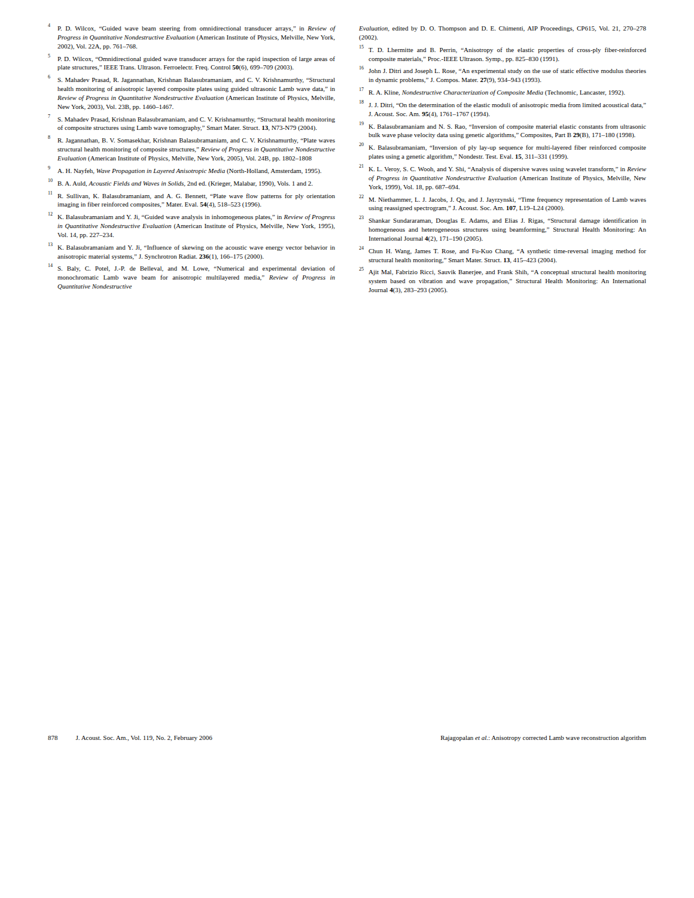4 P. D. Wilcox, “Guided wave beam steering from omnidirectional transducer arrays,” in Review of Progress in Quantitative Nondestructive Evaluation (American Institute of Physics, Melville, New York, 2002), Vol. 22A, pp. 761–768.
5 P. D. Wilcox, “Omnidirectional guided wave transducer arrays for the rapid inspection of large areas of plate structures,” IEEE Trans. Ultrason. Ferroelectr. Freq. Control 50(6), 699–709 (2003).
6 S. Mahadev Prasad, R. Jagannathan, Krishnan Balasubramaniam, and C. V. Krishnamurthy, “Structural health monitoring of anisotropic layered composite plates using guided ultrasonic Lamb wave data,” in Review of Progress in Quantitative Nondestructive Evaluation (American Institute of Physics, Melville, New York, 2003), Vol. 23B, pp. 1460–1467.
7 S. Mahadev Prasad, Krishnan Balasubramaniam, and C. V. Krishnamurthy, “Structural health monitoring of composite structures using Lamb wave tomography,” Smart Mater. Struct. 13, N73-N79 (2004).
8 R. Jagannathan, B. V. Somasekhar, Krishnan Balasubramaniam, and C. V. Krishnamurthy, “Plate waves structural health monitoring of composite structures,” Review of Progress in Quantitative Nondestructive Evaluation (American Institute of Physics, Melville, New York, 2005), Vol. 24B, pp. 1802–1808
9 A. H. Nayfeh, Wave Propagation in Layered Anisotropic Media (North-Holland, Amsterdam, 1995).
10 B. A. Auld, Acoustic Fields and Waves in Solids, 2nd ed. (Krieger, Malabar, 1990), Vols. 1 and 2.
11 R. Sullivan, K. Balasubramaniam, and A. G. Bennett, “Plate wave flow patterns for ply orientation imaging in fiber reinforced composites,” Mater. Eval. 54(4), 518–523 (1996).
12 K. Balasubramaniam and Y. Ji, “Guided wave analysis in inhomogeneous plates,” in Review of Progress in Quantitative Nondestructive Evaluation (American Institute of Physics, Melville, New York, 1995), Vol. 14, pp. 227–234.
13 K. Balasubramaniam and Y. Ji, “Influence of skewing on the acoustic wave energy vector behavior in anisotropic material systems,” J. Synchrotron Radiat. 236(1), 166–175 (2000).
14 S. Baly, C. Potel, J.-P. de Belleval, and M. Lowe, “Numerical and experimental deviation of monochromatic Lamb wave beam for anisotropic multilayered media,” Review of Progress in Quantitative Nondestructive
Evaluation, edited by D. O. Thompson and D. E. Chimenti, AIP Proceedings, CP615, Vol. 21, 270–278 (2002).
15 T. D. Lhermitte and B. Perrin, “Anisotropy of the elastic properties of cross-ply fiber-reinforced composite materials,” Proc.-IEEE Ultrason. Symp., pp. 825–830 (1991).
16 John J. Ditri and Joseph L. Rose, “An experimental study on the use of static effective modulus theories in dynamic problems,” J. Compos. Mater. 27(9), 934–943 (1993).
17 R. A. Kline, Nondestructive Characterization of Composite Media (Technomic, Lancaster, 1992).
18 J. J. Ditri, “On the determination of the elastic moduli of anisotropic media from limited acoustical data,” J. Acoust. Soc. Am. 95(4), 1761–1767 (1994).
19 K. Balasubramaniam and N. S. Rao, “Inversion of composite material elastic constants from ultrasonic bulk wave phase velocity data using genetic algorithms,” Composites, Part B 29(B), 171–180 (1998).
20 K. Balasubramaniam, “Inversion of ply lay-up sequence for multi-layered fiber reinforced composite plates using a genetic algorithm,” Nondestr. Test. Eval. 15, 311–331 (1999).
21 K. L. Veroy, S. C. Wooh, and Y. Shi, “Analysis of dispersive waves using wavelet transform,” in Review of Progress in Quantitative Nondestructive Evaluation (American Institute of Physics, Melville, New York, 1999), Vol. 18, pp. 687–694.
22 M. Niethammer, L. J. Jacobs, J. Qu, and J. Jayrzynski, “Time frequency representation of Lamb waves using reassigned spectrogram,” J. Acoust. Soc. Am. 107, L19–L24 (2000).
23 Shankar Sundararaman, Douglas E. Adams, and Elias J. Rigas, “Structural damage identification in homogeneous and heterogeneous structures using beamforming,” Structural Health Monitoring: An International Journal 4(2), 171–190 (2005).
24 Chun H. Wang, James T. Rose, and Fu-Kuo Chang, “A synthetic time-reversal imaging method for structural health monitoring,” Smart Mater. Struct. 13, 415–423 (2004).
25 Ajit Mal, Fabrizio Ricci, Sauvik Banerjee, and Frank Shih, “A conceptual structural health monitoring system based on vibration and wave propagation,” Structural Health Monitoring: An International Journal 4(3), 283–293 (2005).
878 J. Acoust. Soc. Am., Vol. 119, No. 2, February 2006 Rajagopalan et al.: Anisotropy corrected Lamb wave reconstruction algorithm